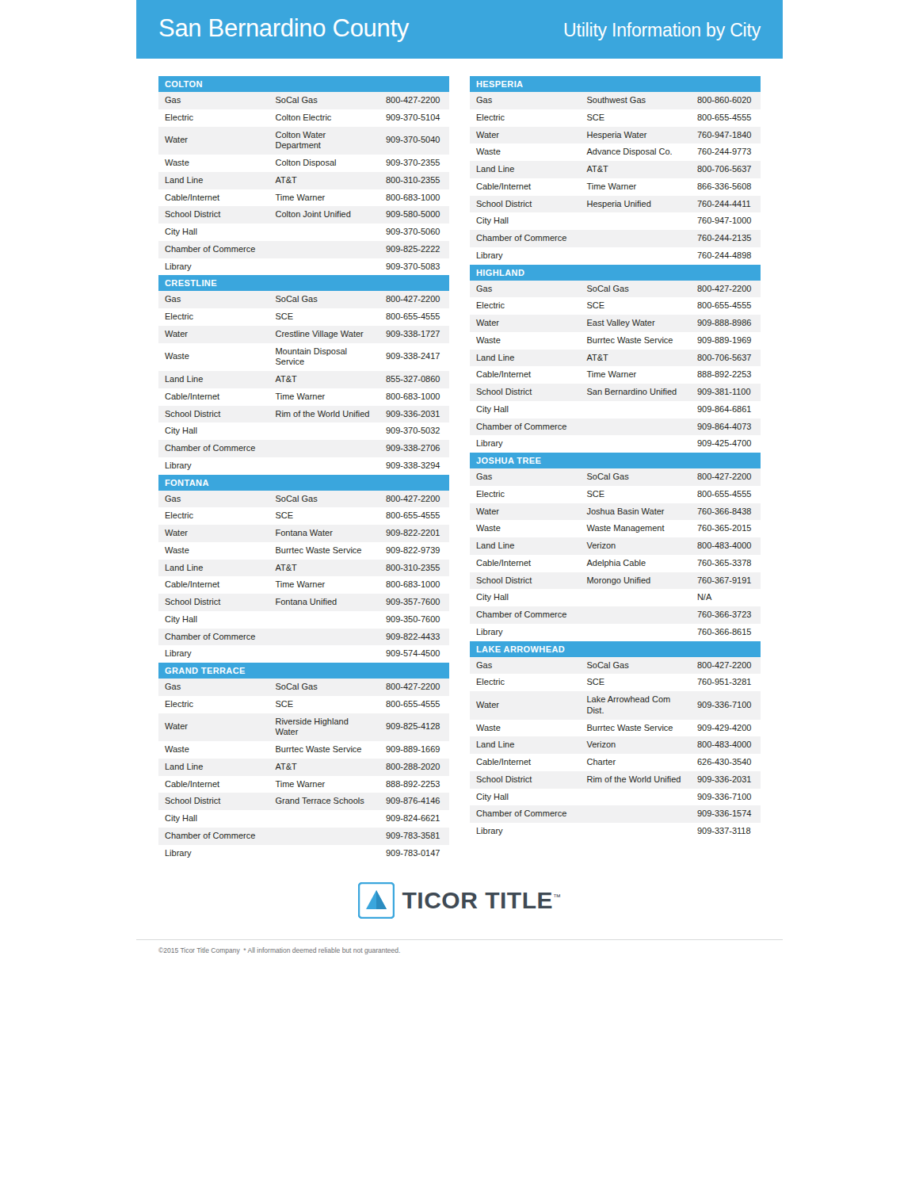San Bernardino County
Utility Information by City
COLTON
| Gas | SoCal Gas | 800-427-2200 |
| Electric | Colton Electric | 909-370-5104 |
| Water | Colton Water Department | 909-370-5040 |
| Waste | Colton Disposal | 909-370-2355 |
| Land Line | AT&T | 800-310-2355 |
| Cable/Internet | Time Warner | 800-683-1000 |
| School District | Colton Joint Unified | 909-580-5000 |
| City Hall | | 909-370-5060 |
| Chamber of Commerce | | 909-825-2222 |
| Library | | 909-370-5083 |
CRESTLINE
| Gas | SoCal Gas | 800-427-2200 |
| Electric | SCE | 800-655-4555 |
| Water | Crestline Village Water | 909-338-1727 |
| Waste | Mountain Disposal Service | 909-338-2417 |
| Land Line | AT&T | 855-327-0860 |
| Cable/Internet | Time Warner | 800-683-1000 |
| School District | Rim of the World Unified | 909-336-2031 |
| City Hall | | 909-370-5032 |
| Chamber of Commerce | | 909-338-2706 |
| Library | | 909-338-3294 |
FONTANA
| Gas | SoCal Gas | 800-427-2200 |
| Electric | SCE | 800-655-4555 |
| Water | Fontana Water | 909-822-2201 |
| Waste | Burrtec Waste Service | 909-822-9739 |
| Land Line | AT&T | 800-310-2355 |
| Cable/Internet | Time Warner | 800-683-1000 |
| School District | Fontana Unified | 909-357-7600 |
| City Hall | | 909-350-7600 |
| Chamber of Commerce | | 909-822-4433 |
| Library | | 909-574-4500 |
GRAND TERRACE
| Gas | SoCal Gas | 800-427-2200 |
| Electric | SCE | 800-655-4555 |
| Water | Riverside Highland Water | 909-825-4128 |
| Waste | Burrtec Waste Service | 909-889-1669 |
| Land Line | AT&T | 800-288-2020 |
| Cable/Internet | Time Warner | 888-892-2253 |
| School District | Grand Terrace Schools | 909-876-4146 |
| City Hall | | 909-824-6621 |
| Chamber of Commerce | | 909-783-3581 |
| Library | | 909-783-0147 |
HESPERIA
| Gas | Southwest Gas | 800-860-6020 |
| Electric | SCE | 800-655-4555 |
| Water | Hesperia Water | 760-947-1840 |
| Waste | Advance Disposal Co. | 760-244-9773 |
| Land Line | AT&T | 800-706-5637 |
| Cable/Internet | Time Warner | 866-336-5608 |
| School District | Hesperia Unified | 760-244-4411 |
| City Hall | | 760-947-1000 |
| Chamber of Commerce | | 760-244-2135 |
| Library | | 760-244-4898 |
HIGHLAND
| Gas | SoCal Gas | 800-427-2200 |
| Electric | SCE | 800-655-4555 |
| Water | East Valley Water | 909-888-8986 |
| Waste | Burrtec Waste Service | 909-889-1969 |
| Land Line | AT&T | 800-706-5637 |
| Cable/Internet | Time Warner | 888-892-2253 |
| School District | San Bernardino Unified | 909-381-1100 |
| City Hall | | 909-864-6861 |
| Chamber of Commerce | | 909-864-4073 |
| Library | | 909-425-4700 |
JOSHUA TREE
| Gas | SoCal Gas | 800-427-2200 |
| Electric | SCE | 800-655-4555 |
| Water | Joshua Basin Water | 760-366-8438 |
| Waste | Waste Management | 760-365-2015 |
| Land Line | Verizon | 800-483-4000 |
| Cable/Internet | Adelphia Cable | 760-365-3378 |
| School District | Morongo Unified | 760-367-9191 |
| City Hall | | N/A |
| Chamber of Commerce | | 760-366-3723 |
| Library | | 760-366-8615 |
LAKE ARROWHEAD
| Gas | SoCal Gas | 800-427-2200 |
| Electric | SCE | 760-951-3281 |
| Water | Lake Arrowhead Com Dist. | 909-336-7100 |
| Waste | Burrtec Waste Service | 909-429-4200 |
| Land Line | Verizon | 800-483-4000 |
| Cable/Internet | Charter | 626-430-3540 |
| School District | Rim of the World Unified | 909-336-2031 |
| City Hall | | 909-336-7100 |
| Chamber of Commerce | | 909-336-1574 |
| Library | | 909-337-3118 |
TICOR TITLE™
©2015 Ticor Title Company * All information deemed reliable but not guaranteed.